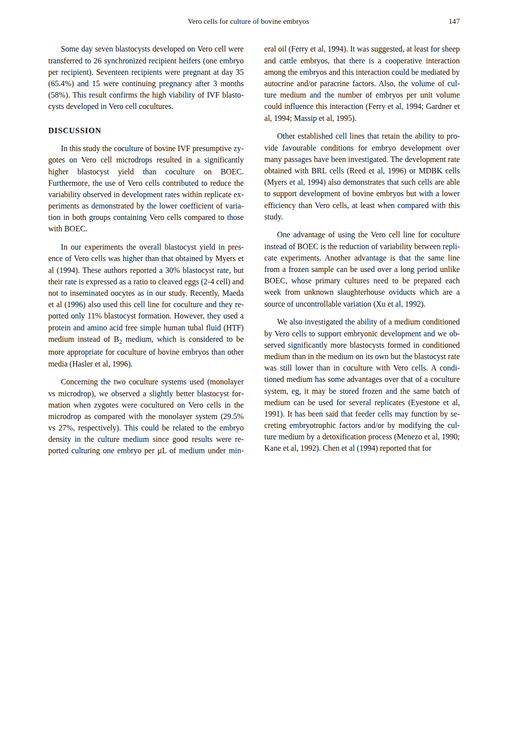Vero cells for culture of bovine embryos 147
Some day seven blastocysts developed on Vero cell were transferred to 26 synchronized recipient heifers (one embryo per recipient). Seventeen recipients were pregnant at day 35 (65.4%) and 15 were continuing pregnancy after 3 months (58%). This result confirms the high viability of IVF blastocysts developed in Vero cell cocultures.
DISCUSSION
In this study the coculture of bovine IVF presumptive zygotes on Vero cell microdrops resulted in a significantly higher blastocyst yield than coculture on BOEC. Furthermore, the use of Vero cells contributed to reduce the variability observed in development rates within replicate experiments as demonstrated by the lower coefficient of variation in both groups containing Vero cells compared to those with BOEC.
In our experiments the overall blastocyst yield in presence of Vero cells was higher than that obtained by Myers et al (1994). These authors reported a 30% blastocyst rate, but their rate is expressed as a ratio to cleaved eggs (2-4 cell) and not to inseminated oocytes as in our study. Recently, Maeda et al (1996) also used this cell line for coculture and they reported only 11% blastocyst formation. However, they used a protein and amino acid free simple human tubal fluid (HTF) medium instead of B2 medium, which is considered to be more appropriate for coculture of bovine embryos than other media (Hasler et al, 1996).
Concerning the two coculture systems used (monolayer vs microdrop), we observed a slightly better blastocyst formation when zygotes were cocultured on Vero cells in the microdrop as compared with the monolayer system (29.5% vs 27%, respectively). This could be related to the embryo density in the culture medium since good results were reported culturing one embryo per µL of medium under mineral oil (Ferry et al, 1994). It was suggested, at least for sheep and cattle embryos, that there is a cooperative interaction among the embryos and this interaction could be mediated by autocrine and/or paracrine factors. Also, the volume of culture medium and the number of embryos per unit volume could influence this interaction (Ferry et al, 1994; Gardner et al, 1994; Massip et al, 1995).
Other established cell lines that retain the ability to provide favourable conditions for embryo development over many passages have been investigated. The development rate obtained with BRL cells (Reed et al, 1996) or MDBK cells (Myers et al, 1994) also demonstrates that such cells are able to support development of bovine embryos but with a lower efficiency than Vero cells, at least when compared with this study.
One advantage of using the Vero cell line for coculture instead of BOEC is the reduction of variability between replicate experiments. Another advantage is that the same line from a frozen sample can be used over a long period unlike BOEC, whose primary cultures need to be prepared each week from unknown slaughterhouse oviducts which are a source of uncontrollable variation (Xu et al, 1992).
We also investigated the ability of a medium conditioned by Vero cells to support embryonic development and we observed significantly more blastocysts formed in conditioned medium than in the medium on its own but the blastocyst rate was still lower than in coculture with Vero cells. A conditioned medium has some advantages over that of a coculture system, eg, it may be stored frozen and the same batch of medium can be used for several replicates (Eyestone et al, 1991). It has been said that feeder cells may function by secreting embryotrophic factors and/or by modifying the culture medium by a detoxification process (Menezo et al, 1990; Kane et al, 1992). Chen et al (1994) reported that for